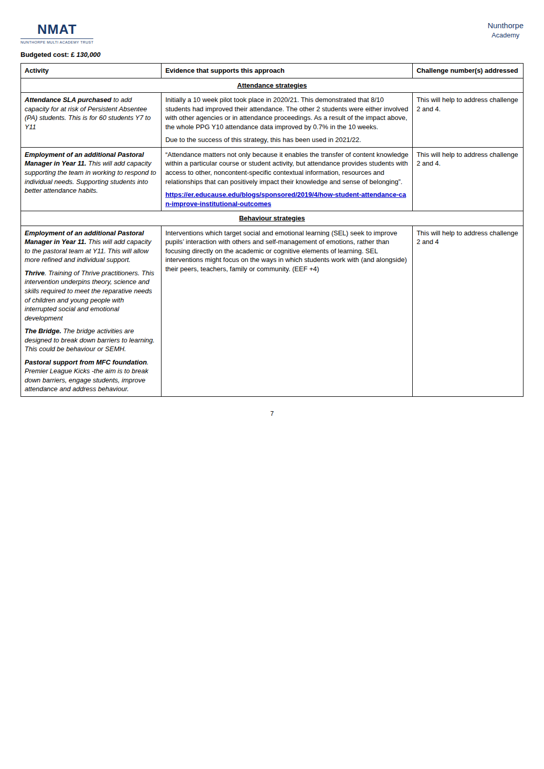NMAT
NUNTHORPE MULTI ACADEMY TRUST
Nunthorpe
Academy
Budgeted cost: £ 130,000
| Activity | Evidence that supports this approach | Challenge number(s) addressed |
| --- | --- | --- |
| Attendance strategies |
| Attendance SLA purchased to add capacity for at risk of Persistent Absentee (PA) students. This is for 60 students Y7 to Y11 | Initially a 10 week pilot took place in 2020/21. This demonstrated that 8/10 students had improved their attendance. The other 2 students were either involved with other agencies or in attendance proceedings. As a result of the impact above, the whole PPG Y10 attendance data improved by 0.7% in the 10 weeks. Due to the success of this strategy, this has been used in 2021/22. | This will help to address challenge 2 and 4. |
| Employment of an additional Pastoral Manager in Year 11. This will add capacity supporting the team in working to respond to individual needs. Supporting students into better attendance habits. | “Attendance matters not only because it enables the transfer of content knowledge within a particular course or student activity, but attendance provides students with access to other, noncontent-specific contextual information, resources and relationships that can positively impact their knowledge and sense of belonging”. https://er.educause.edu/blogs/sponsored/2019/4/how-student-attendance-can-improve-institutional-outcomes | This will help to address challenge 2 and 4. |
| Behaviour strategies |
| Employment of an additional Pastoral Manager in Year 11. This will add capacity to the pastoral team at Y11. This will allow more refined and individual support. Thrive . Training of Thrive practitioners. This intervention underpins theory, science and skills required to meet the reparative needs of children and young people with interrupted social and emotional development The Bridge. The bridge activities are designed to break down barriers to learning. This could be behaviour or SEMH. Pastoral support from MFC foundation . Premier League Kicks -the aim is to break down barriers, engage students, improve attendance and address behaviour. | Interventions which target social and emotional learning (SEL) seek to improve pupils’ interaction with others and self-management of emotions, rather than focusing directly on the academic or cognitive elements of learning. SEL interventions might focus on the ways in which students work with (and alongside) their peers, teachers, family or community. (EEF +4) | This will help to address challenge 2 and 4 |
7